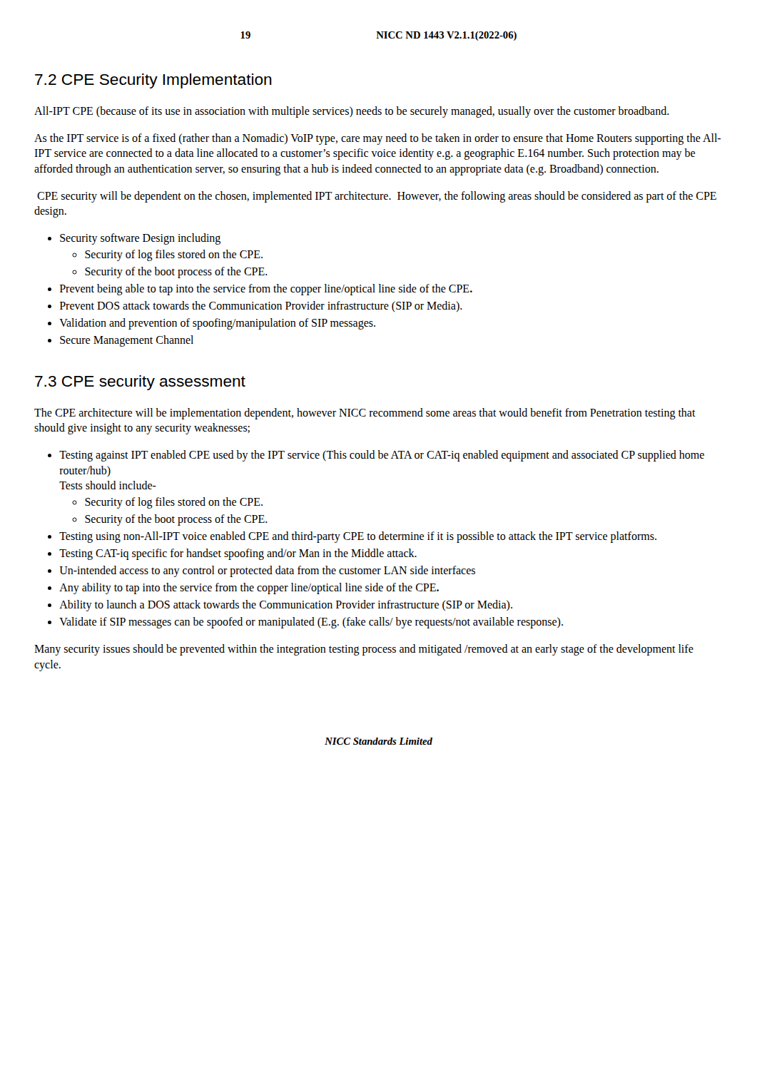19 NICC ND 1443 V2.1.1(2022-06)
7.2 CPE Security Implementation
All-IPT CPE (because of its use in association with multiple services) needs to be securely managed, usually over the customer broadband.
As the IPT service is of a fixed (rather than a Nomadic) VoIP type, care may need to be taken in order to ensure that Home Routers supporting the All-IPT service are connected to a data line allocated to a customer’s specific voice identity e.g. a geographic E.164 number. Such protection may be afforded through an authentication server, so ensuring that a hub is indeed connected to an appropriate data (e.g. Broadband) connection.
CPE security will be dependent on the chosen, implemented IPT architecture. However, the following areas should be considered as part of the CPE design.
Security software Design including
Security of log files stored on the CPE.
Security of the boot process of the CPE.
Prevent being able to tap into the service from the copper line/optical line side of the CPE.
Prevent DOS attack towards the Communication Provider infrastructure (SIP or Media).
Validation and prevention of spoofing/manipulation of SIP messages.
Secure Management Channel
7.3 CPE security assessment
The CPE architecture will be implementation dependent, however NICC recommend some areas that would benefit from Penetration testing that should give insight to any security weaknesses;
Testing against IPT enabled CPE used by the IPT service (This could be ATA or CAT-iq enabled equipment and associated CP supplied home router/hub)
Tests should include-
Security of log files stored on the CPE.
Security of the boot process of the CPE.
Testing using non-All-IPT voice enabled CPE and third-party CPE to determine if it is possible to attack the IPT service platforms.
Testing CAT-iq specific for handset spoofing and/or Man in the Middle attack.
Un-intended access to any control or protected data from the customer LAN side interfaces
Any ability to tap into the service from the copper line/optical line side of the CPE.
Ability to launch a DOS attack towards the Communication Provider infrastructure (SIP or Media).
Validate if SIP messages can be spoofed or manipulated (E.g. (fake calls/ bye requests/not available response).
Many security issues should be prevented within the integration testing process and mitigated /removed at an early stage of the development life cycle.
NICC Standards Limited